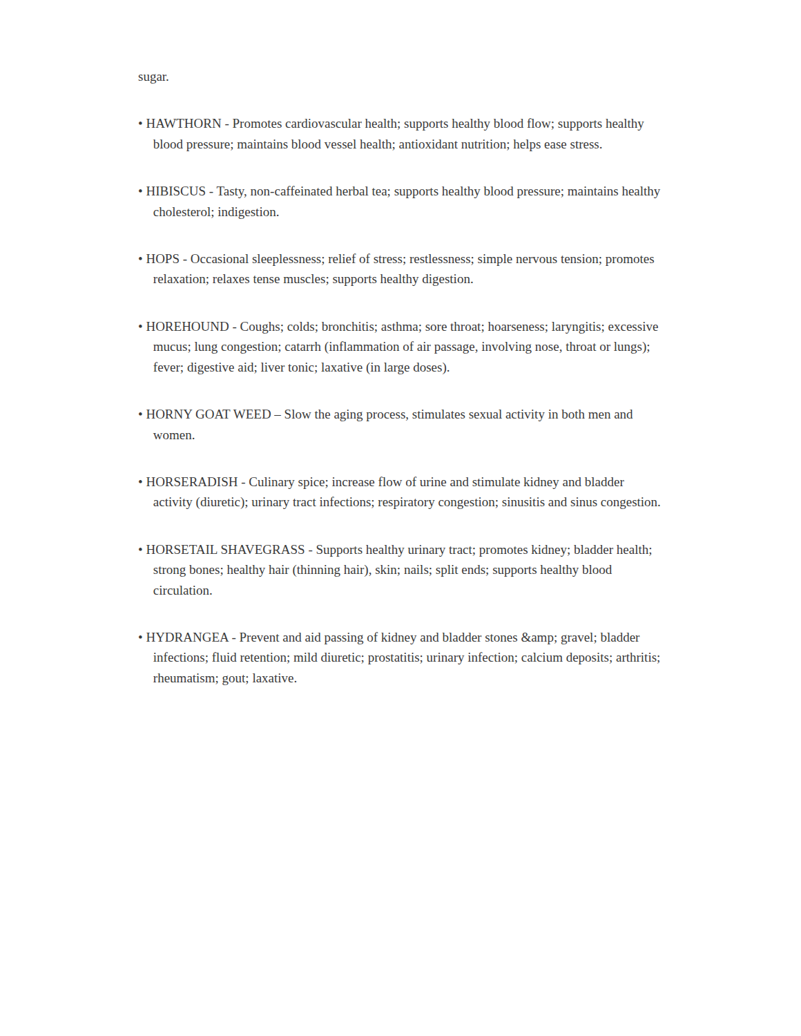sugar.
HAWTHORN - Promotes cardiovascular health; supports healthy blood flow; supports healthy blood pressure; maintains blood vessel health; antioxidant nutrition; helps ease stress.
HIBISCUS - Tasty, non-caffeinated herbal tea; supports healthy blood pressure; maintains healthy cholesterol; indigestion.
HOPS - Occasional sleeplessness; relief of stress; restlessness; simple nervous tension; promotes relaxation; relaxes tense muscles; supports healthy digestion.
HOREHOUND - Coughs; colds; bronchitis; asthma; sore throat; hoarseness; laryngitis; excessive mucus; lung congestion; catarrh (inflammation of air passage, involving nose, throat or lungs); fever; digestive aid; liver tonic; laxative (in large doses).
HORNY GOAT WEED – Slow the aging process, stimulates sexual activity in both men and women.
HORSERADISH - Culinary spice; increase flow of urine and stimulate kidney and bladder activity (diuretic); urinary tract infections; respiratory congestion; sinusitis and sinus congestion.
HORSETAIL SHAVEGRASS - Supports healthy urinary tract; promotes kidney; bladder health; strong bones; healthy hair (thinning hair), skin; nails; split ends; supports healthy blood circulation.
HYDRANGEA - Prevent and aid passing of kidney and bladder stones &amp; gravel; bladder infections; fluid retention; mild diuretic; prostatitis; urinary infection; calcium deposits; arthritis; rheumatism; gout; laxative.